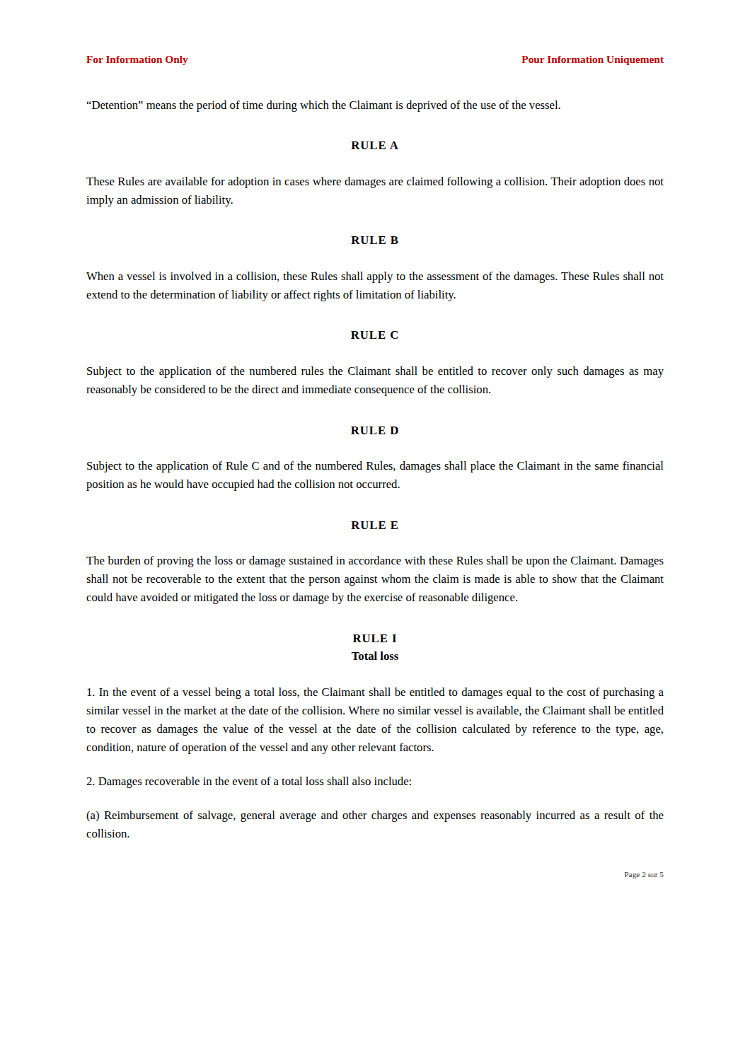For Information Only Pour Information Uniquement
“Detention” means the period of time during which the Claimant is deprived of the use of the vessel.
RULE A
These Rules are available for adoption in cases where damages are claimed following a collision. Their adoption does not imply an admission of liability.
RULE B
When a vessel is involved in a collision, these Rules shall apply to the assessment of the damages. These Rules shall not extend to the determination of liability or affect rights of limitation of liability.
RULE C
Subject to the application of the numbered rules the Claimant shall be entitled to recover only such damages as may reasonably be considered to be the direct and immediate consequence of the collision.
RULE D
Subject to the application of Rule C and of the numbered Rules, damages shall place the Claimant in the same financial position as he would have occupied had the collision not occurred.
RULE E
The burden of proving the loss or damage sustained in accordance with these Rules shall be upon the Claimant. Damages shall not be recoverable to the extent that the person against whom the claim is made is able to show that the Claimant could have avoided or mitigated the loss or damage by the exercise of reasonable diligence.
RULE ITotal loss
1. In the event of a vessel being a total loss, the Claimant shall be entitled to damages equal to the cost of purchasing a similar vessel in the market at the date of the collision. Where no similar vessel is available, the Claimant shall be entitled to recover as damages the value of the vessel at the date of the collision calculated by reference to the type, age, condition, nature of operation of the vessel and any other relevant factors.
2. Damages recoverable in the event of a total loss shall also include:
(a) Reimbursement of salvage, general average and other charges and expenses reasonably incurred as a result of the collision.
Page 2 sur 5